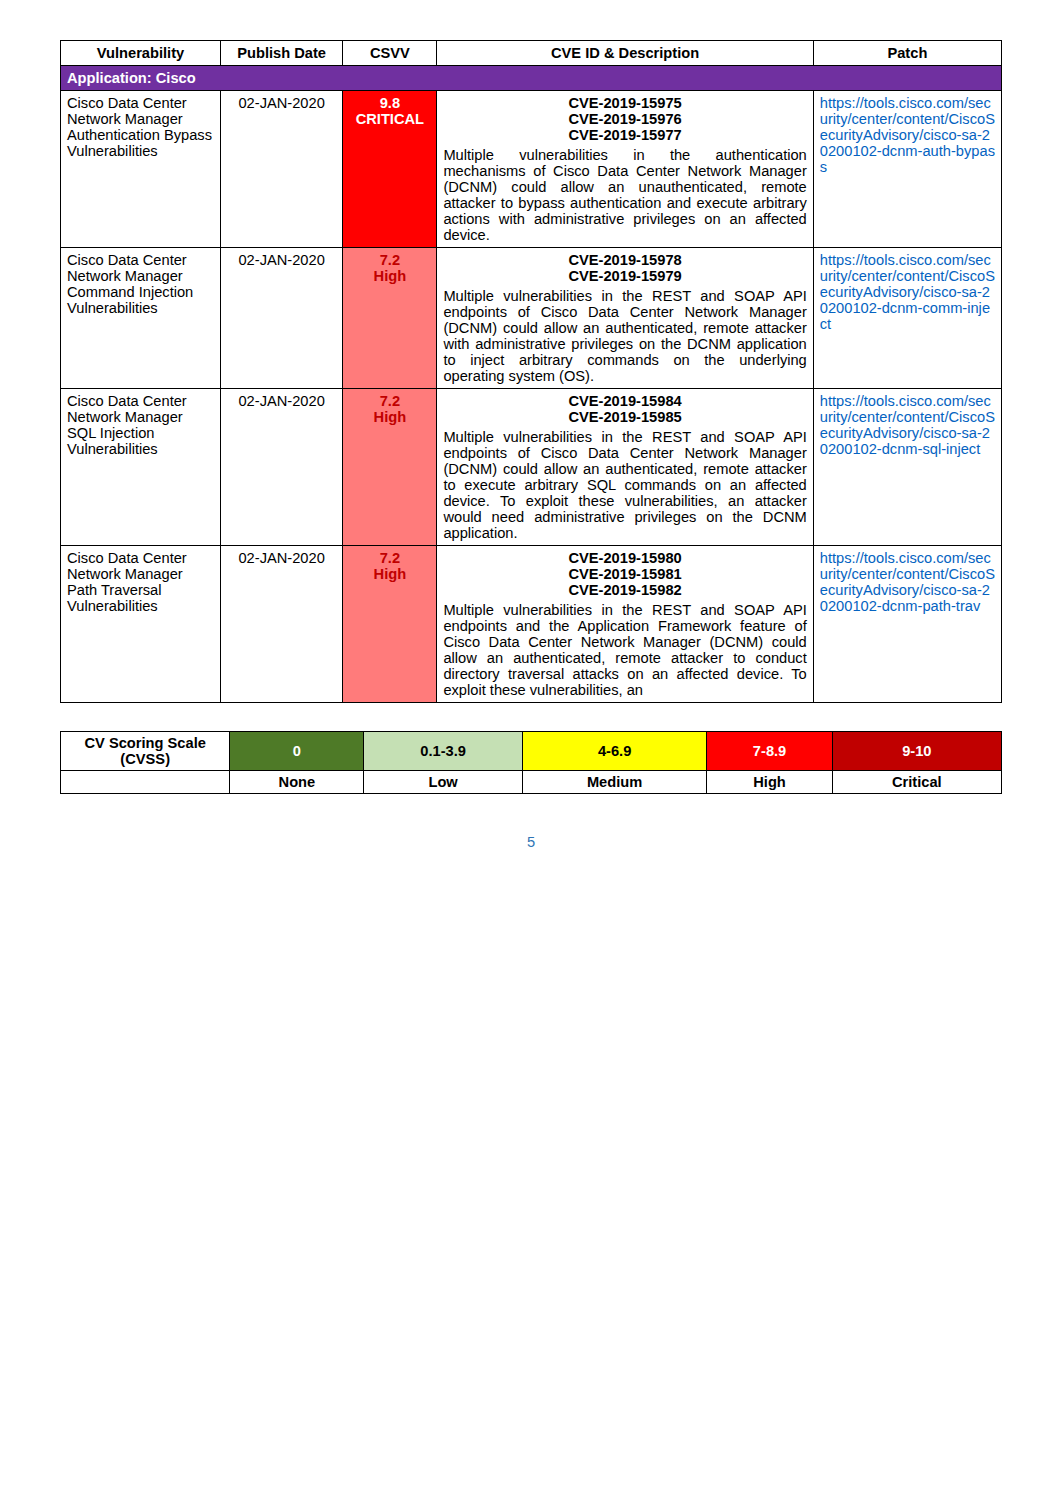| Vulnerability | Publish Date | CSVV | CVE ID & Description | Patch |
| --- | --- | --- | --- | --- |
| Application: Cisco |
| Cisco Data Center Network Manager Authentication Bypass Vulnerabilities | 02-JAN-2020 | 9.8 CRITICAL | CVE-2019-15975 CVE-2019-15976 CVE-2019-15977 Multiple vulnerabilities in the authentication mechanisms of Cisco Data Center Network Manager (DCNM) could allow an unauthenticated, remote attacker to bypass authentication and execute arbitrary actions with administrative privileges on an affected device. | https://tools.cisco.com/security/center/content/CiscoSecurityAdvisory/cisco-sa-20200102-dcnm-auth-bypass |
| Cisco Data Center Network Manager Command Injection Vulnerabilities | 02-JAN-2020 | 7.2 High | CVE-2019-15978 CVE-2019-15979 Multiple vulnerabilities in the REST and SOAP API endpoints of Cisco Data Center Network Manager (DCNM) could allow an authenticated, remote attacker with administrative privileges on the DCNM application to inject arbitrary commands on the underlying operating system (OS). | https://tools.cisco.com/security/center/content/CiscoSecurityAdvisory/cisco-sa-20200102-dcnm-comm-inject |
| Cisco Data Center Network Manager SQL Injection Vulnerabilities | 02-JAN-2020 | 7.2 High | CVE-2019-15984 CVE-2019-15985 Multiple vulnerabilities in the REST and SOAP API endpoints of Cisco Data Center Network Manager (DCNM) could allow an authenticated, remote attacker to execute arbitrary SQL commands on an affected device. To exploit these vulnerabilities, an attacker would need administrative privileges on the DCNM application. | https://tools.cisco.com/security/center/content/CiscoSecurityAdvisory/cisco-sa-20200102-dcnm-sql-inject |
| Cisco Data Center Network Manager Path Traversal Vulnerabilities | 02-JAN-2020 | 7.2 High | CVE-2019-15980 CVE-2019-15981 CVE-2019-15982 Multiple vulnerabilities in the REST and SOAP API endpoints and the Application Framework feature of Cisco Data Center Network Manager (DCNM) could allow an authenticated, remote attacker to conduct directory traversal attacks on an affected device. To exploit these vulnerabilities, an | https://tools.cisco.com/security/center/content/CiscoSecurityAdvisory/cisco-sa-20200102-dcnm-path-trav |
| CV Scoring Scale (CVSS) | 0 | 0.1-3.9 | 4-6.9 | 7-8.9 | 9-10 |
| | None | Low | Medium | High | Critical |
5